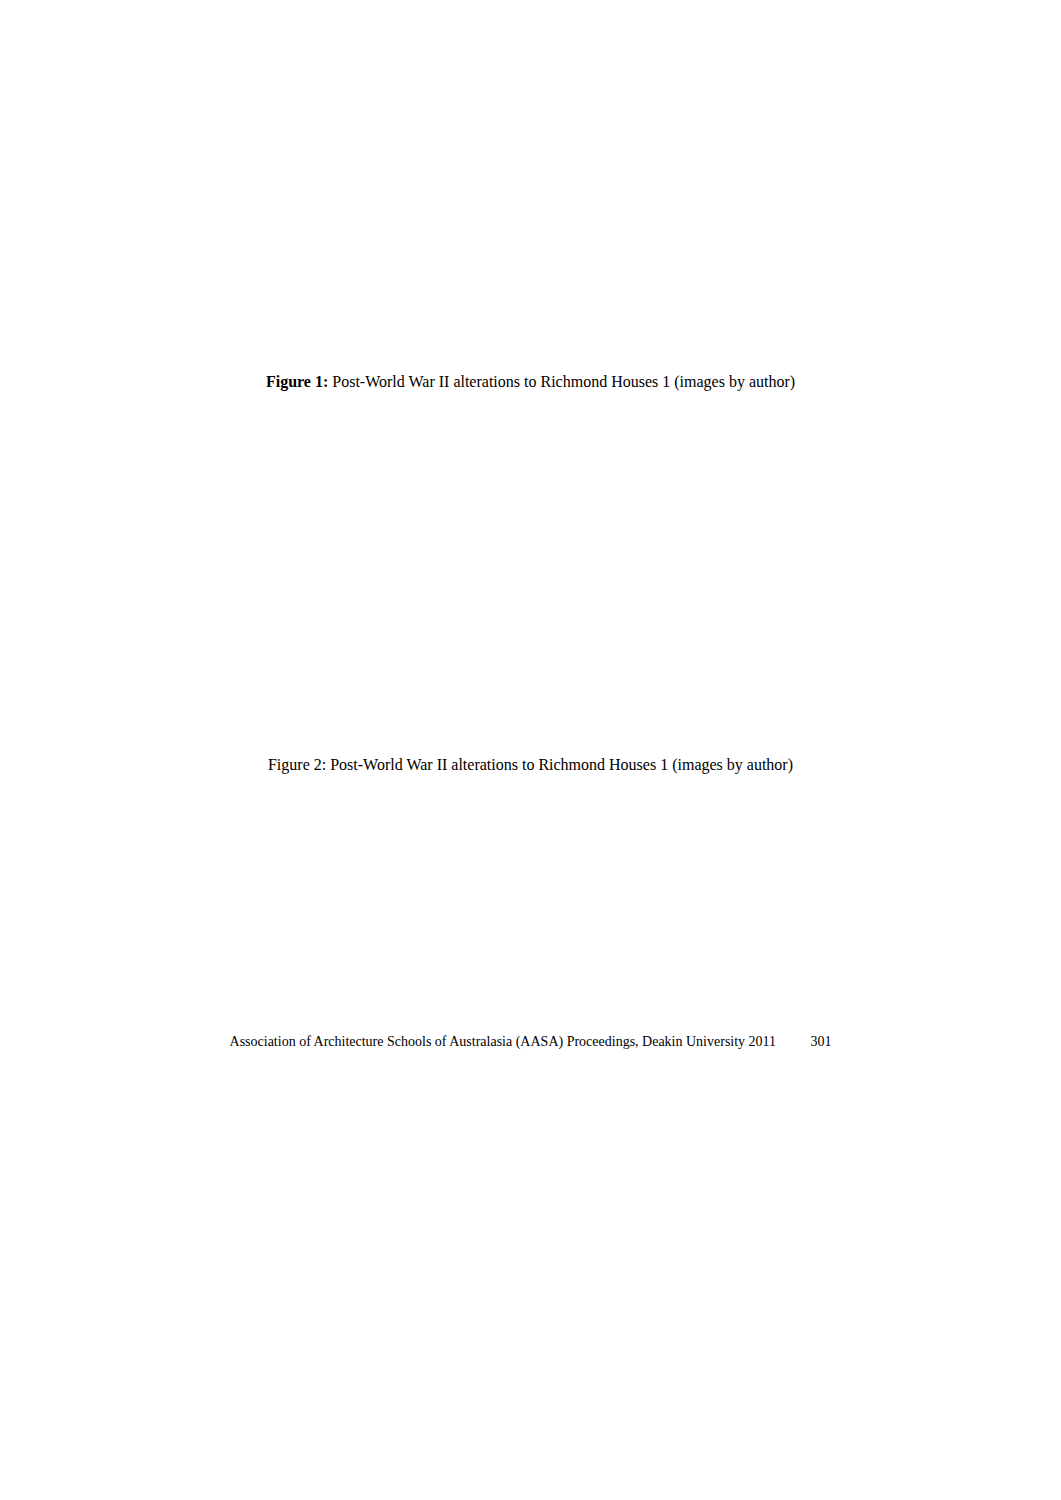Figure 1: Post-World War II alterations to Richmond Houses 1 (images by author)
Figure 2: Post-World War II alterations to Richmond Houses 1 (images by author)
Association of Architecture Schools of Australasia (AASA) Proceedings, Deakin University 2011
301